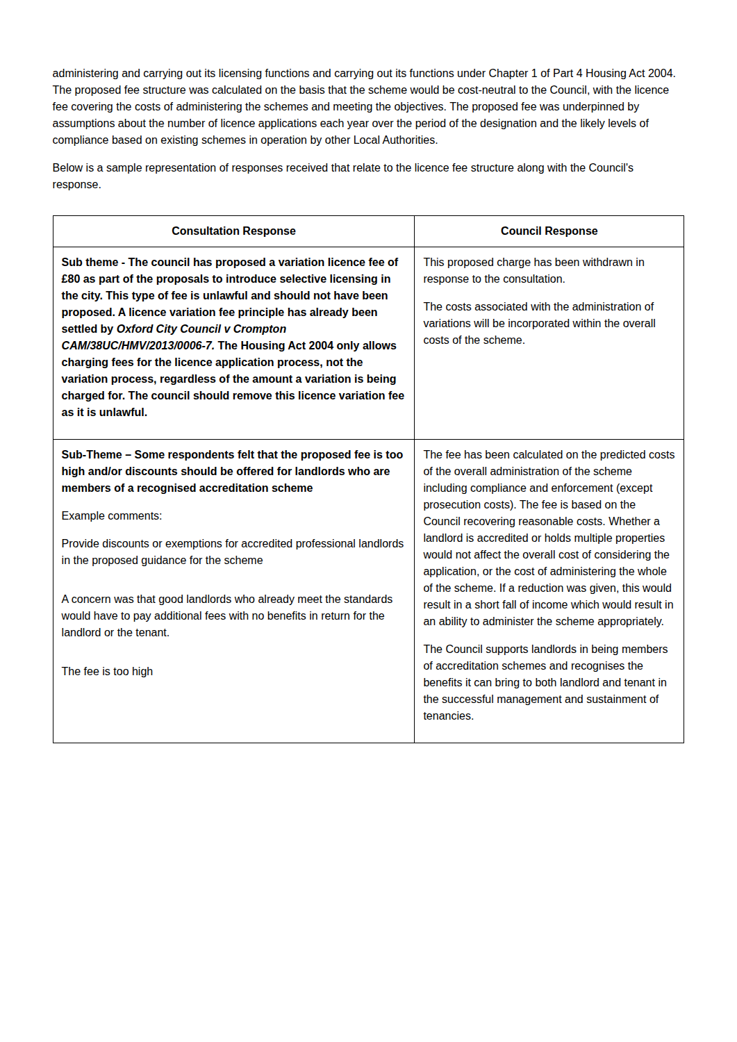administering and carrying out its licensing functions and carrying out its functions under Chapter 1 of Part 4 Housing Act 2004. The proposed fee structure was calculated on the basis that the scheme would be cost-neutral to the Council, with the licence fee covering the costs of administering the schemes and meeting the objectives. The proposed fee was underpinned by assumptions about the number of licence applications each year over the period of the designation and the likely levels of compliance based on existing schemes in operation by other Local Authorities.
Below is a sample representation of responses received that relate to the licence fee structure along with the Council's response.
| Consultation Response | Council Response |
| --- | --- |
| Sub theme - The council has proposed a variation licence fee of £80 as part of the proposals to introduce selective licensing in the city. This type of fee is unlawful and should not have been proposed. A licence variation fee principle has already been settled by Oxford City Council v Crompton CAM/38UC/HMV/2013/0006-7. The Housing Act 2004 only allows charging fees for the licence application process, not the variation process, regardless of the amount a variation is being charged for. The council should remove this licence variation fee as it is unlawful. | This proposed charge has been withdrawn in response to the consultation. The costs associated with the administration of variations will be incorporated within the overall costs of the scheme. |
| Sub-Theme – Some respondents felt that the proposed fee is too high and/or discounts should be offered for landlords who are members of a recognised accreditation scheme Example comments: Provide discounts or exemptions for accredited professional landlords in the proposed guidance for the scheme A concern was that good landlords who already meet the standards would have to pay additional fees with no benefits in return for the landlord or the tenant. The fee is too high | The fee has been calculated on the predicted costs of the overall administration of the scheme including compliance and enforcement (except prosecution costs). The fee is based on the Council recovering reasonable costs. Whether a landlord is accredited or holds multiple properties would not affect the overall cost of considering the application, or the cost of administering the whole of the scheme. If a reduction was given, this would result in a short fall of income which would result in an ability to administer the scheme appropriately. The Council supports landlords in being members of accreditation schemes and recognises the benefits it can bring to both landlord and tenant in the successful management and sustainment of tenancies. |